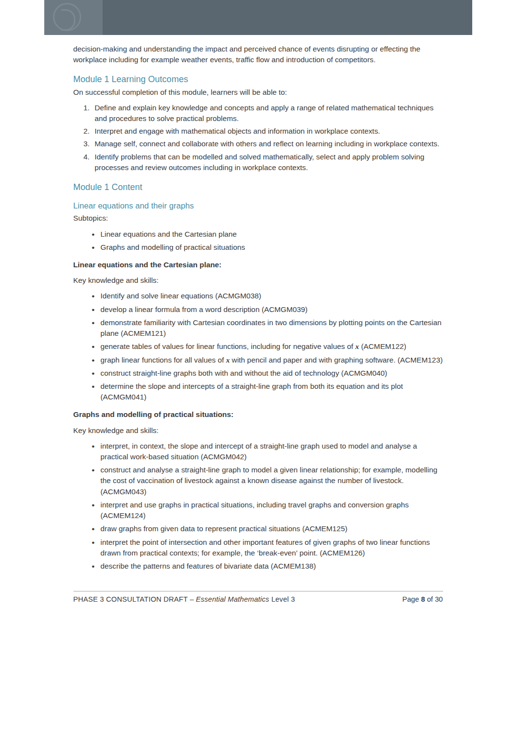decision-making and understanding the impact and perceived chance of events disrupting or effecting the workplace including for example weather events, traffic flow and introduction of competitors.
Module 1 Learning Outcomes
On successful completion of this module, learners will be able to:
Define and explain key knowledge and concepts and apply a range of related mathematical techniques and procedures to solve practical problems.
Interpret and engage with mathematical objects and information in workplace contexts.
Manage self, connect and collaborate with others and reflect on learning including in workplace contexts.
Identify problems that can be modelled and solved mathematically, select and apply problem solving processes and review outcomes including in workplace contexts.
Module 1 Content
Linear equations and their graphs
Subtopics:
Linear equations and the Cartesian plane
Graphs and modelling of practical situations
Linear equations and the Cartesian plane:
Key knowledge and skills:
Identify and solve linear equations (ACMGM038)
develop a linear formula from a word description (ACMGM039)
demonstrate familiarity with Cartesian coordinates in two dimensions by plotting points on the Cartesian plane (ACMEM121)
generate tables of values for linear functions, including for negative values of x (ACMEM122)
graph linear functions for all values of x with pencil and paper and with graphing software. (ACMEM123)
construct straight-line graphs both with and without the aid of technology (ACMGM040)
determine the slope and intercepts of a straight-line graph from both its equation and its plot (ACMGM041)
Graphs and modelling of practical situations:
Key knowledge and skills:
interpret, in context, the slope and intercept of a straight-line graph used to model and analyse a practical work-based situation (ACMGM042)
construct and analyse a straight-line graph to model a given linear relationship; for example, modelling the cost of vaccination of livestock against a known disease against the number of livestock. (ACMGM043)
interpret and use graphs in practical situations, including travel graphs and conversion graphs (ACMEM124)
draw graphs from given data to represent practical situations (ACMEM125)
interpret the point of intersection and other important features of given graphs of two linear functions drawn from practical contexts; for example, the ‘break-even’ point. (ACMEM126)
describe the patterns and features of bivariate data (ACMEM138)
PHASE 3 CONSULTATION DRAFT – Essential Mathematics Level 3
Page 8 of 30